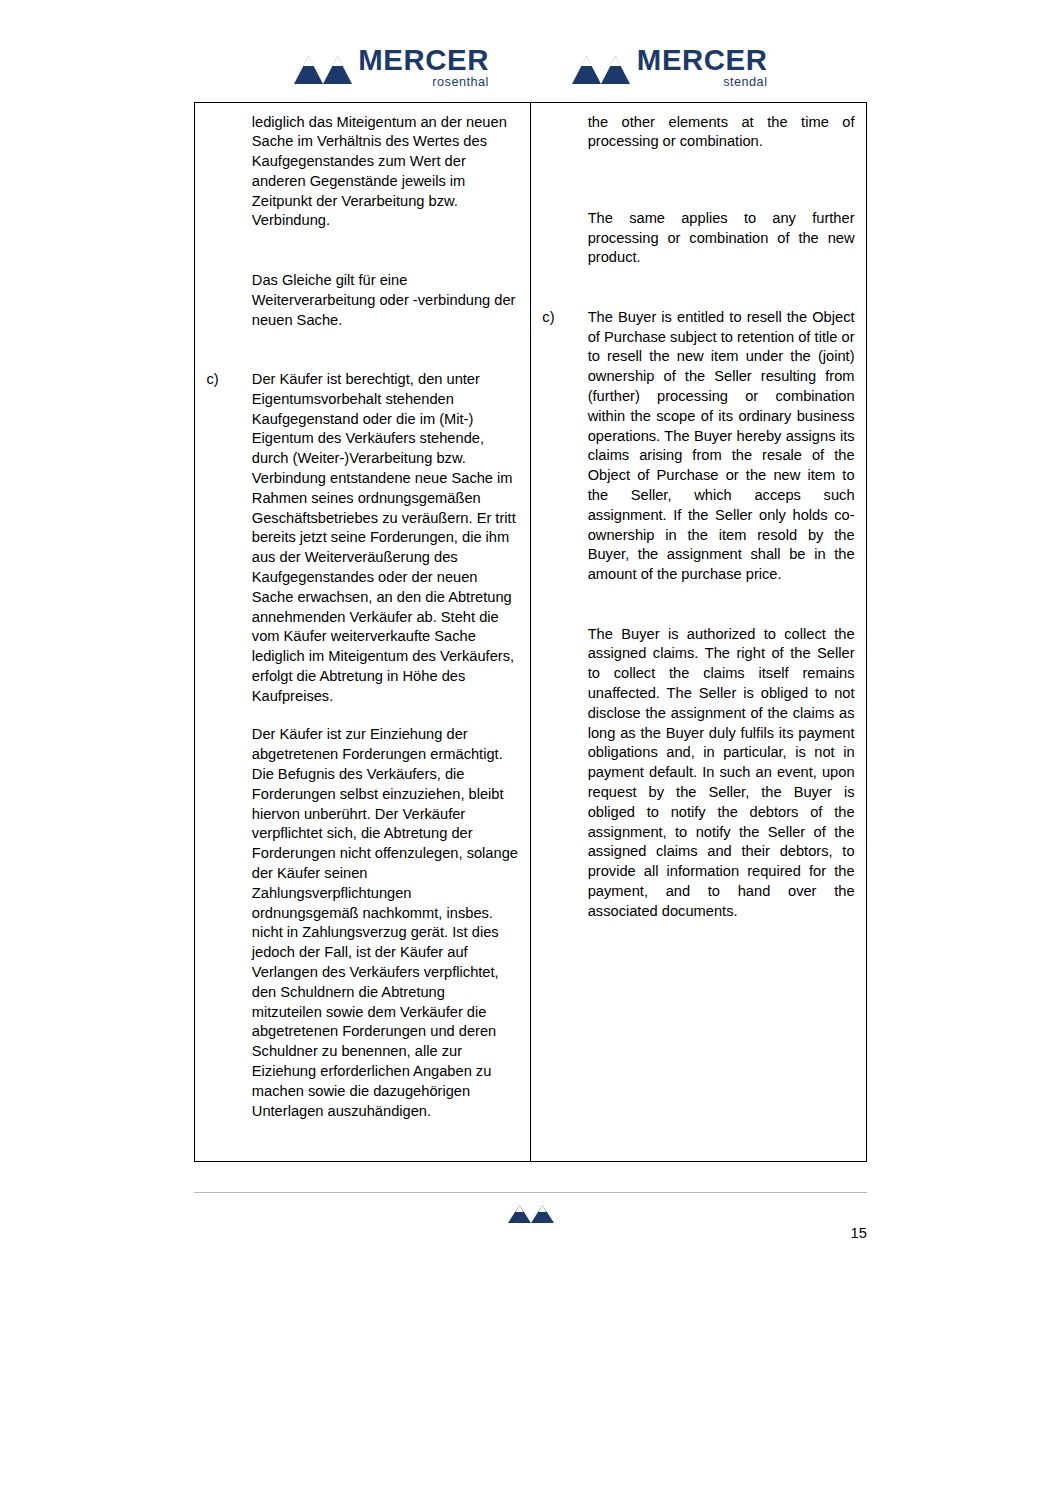MERCER
rosenthal
MERCER
stendal
| lediglich das Miteigentum an der neuen Sache im Verhältnis des Wertes des Kaufgegenstandes zum Wert der anderen Gegenstände jeweils im Zeitpunkt der Verarbeitung bzw. Verbindung. Das Gleiche gilt für eine Weiterverarbeitung oder -verbindung der neuen Sache. c) Der Käufer ist berechtigt, den unter Eigentumsvorbehalt stehenden Kaufgegenstand oder die im (Mit-) Eigentum des Verkäufers stehende, durch (Weiter-)Verarbeitung bzw. Verbindung entstandene neue Sache im Rahmen seines ordnungsgemäßen Geschäftsbetriebes zu veräußern. Er tritt bereits jetzt seine Forderungen, die ihm aus der Weiterveräußerung des Kaufgegenstandes oder der neuen Sache erwachsen, an den die Abtretung annehmenden Verkäufer ab. Steht die vom Käufer weiterverkaufte Sache lediglich im Miteigentum des Verkäufers, erfolgt die Abtretung in Höhe des Kaufpreises. Der Käufer ist zur Einziehung der abgetretenen Forderungen ermächtigt. Die Befugnis des Verkäufers, die Forderungen selbst einzuziehen, bleibt hiervon unberührt. Der Verkäufer verpflichtet sich, die Abtretung der Forderungen nicht offenzulegen, solange der Käufer seinen Zahlungsverpflichtungen ordnungsgemäß nachkommt, insbes. nicht in Zahlungsverzug gerät. Ist dies jedoch der Fall, ist der Käufer auf Verlangen des Verkäufers verpflichtet, den Schuldnern die Abtretung mitzuteilen sowie dem Verkäufer die abgetretenen Forderungen und deren Schuldner zu benennen, alle zur Eiziehung erforderlichen Angaben zu machen sowie die dazugehörigen Unterlagen auszuhändigen. | the other elements at the time of processing or combination. The same applies to any further processing or combination of the new product. c) The Buyer is entitled to resell the Object of Purchase subject to retention of title or to resell the new item under the (joint) ownership of the Seller resulting from (further) processing or combination within the scope of its ordinary business operations. The Buyer hereby assigns its claims arising from the resale of the Object of Purchase or the new item to the Seller, which acceps such assignment. If the Seller only holds co-ownership in the item resold by the Buyer, the assignment shall be in the amount of the purchase price. The Buyer is authorized to collect the assigned claims. The right of the Seller to collect the claims itself remains unaffected. The Seller is obliged to not disclose the assignment of the claims as long as the Buyer duly fulfils its payment obligations and, in particular, is not in payment default. In such an event, upon request by the Seller, the Buyer is obliged to notify the debtors of the assignment, to notify the Seller of the assigned claims and their debtors, to provide all information required for the payment, and to hand over the associated documents. |
15